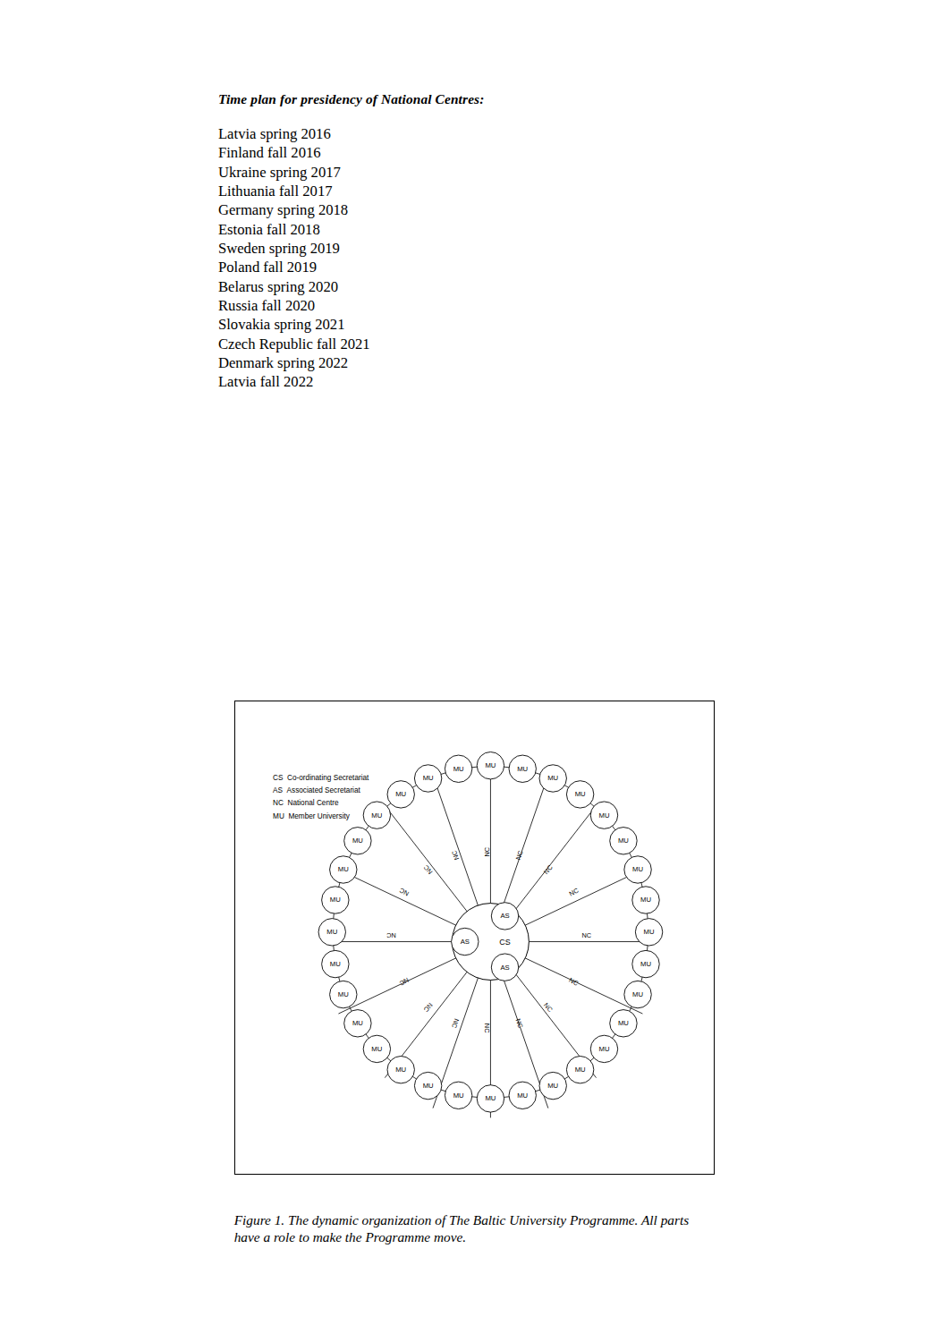Time plan for presidency of National Centres:
Latvia spring 2016
Finland fall 2016
Ukraine spring 2017
Lithuania fall 2017
Germany spring 2018
Estonia fall 2018
Sweden spring 2019
Poland fall 2019
Belarus spring 2020
Russia fall 2020
Slovakia spring 2021
Czech Republic fall 2021
Denmark spring 2022
Latvia fall 2022
CS Co-ordinating Secretariat AS Associated Secretariat NC National Centre MU Member University MU MU MU MU MU MU MU MU MU MU MU MU MU MU MU MU MU MU MU MU MU MU MU MU MU MU MU MU MU MU MU MU NC NC NC NC NC NC NC NC NC NC NC NC NC NC NC NC CS AS AS AS
Figure 1. The dynamic organization of The Baltic University Programme. All parts have a role to make the Programme move.